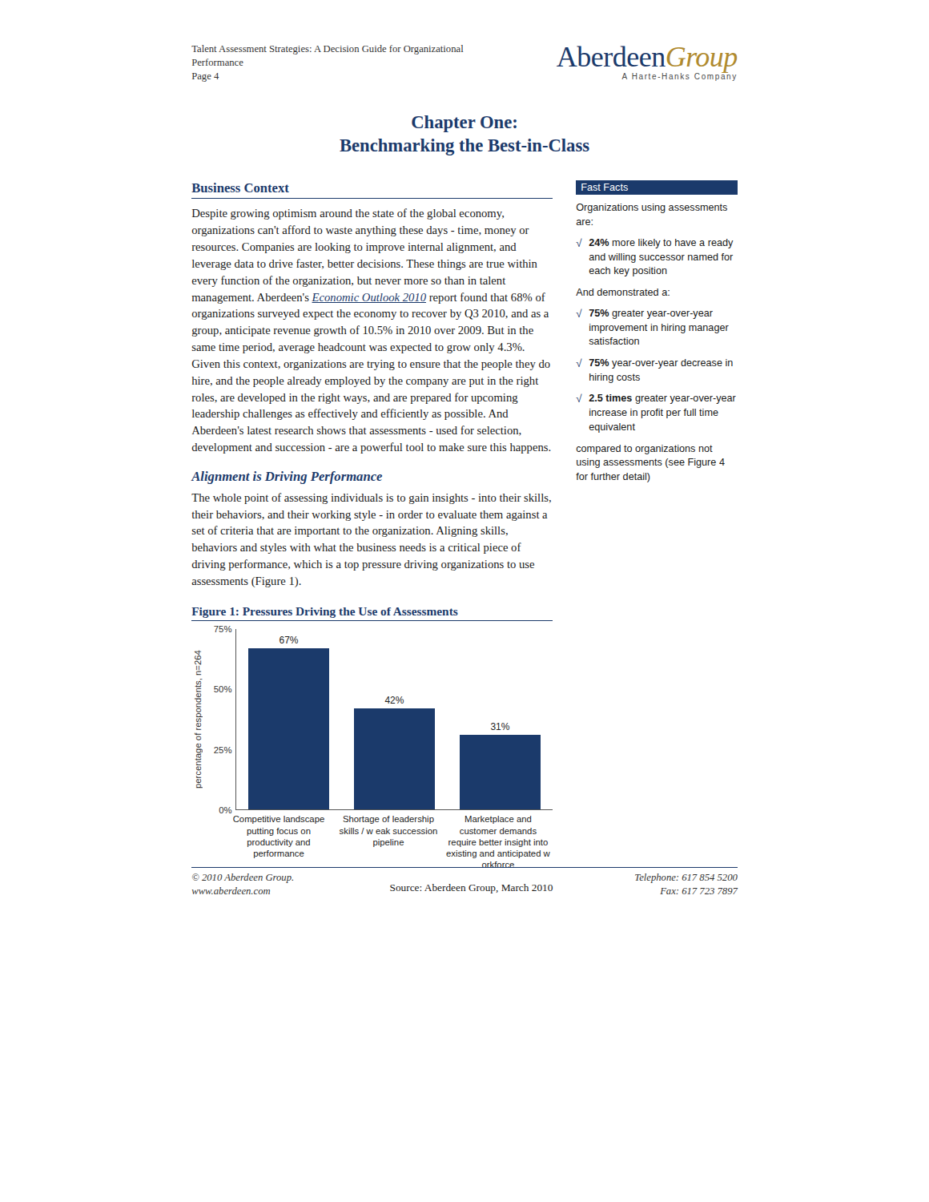Talent Assessment Strategies: A Decision Guide for Organizational
Performance
Page 4
Aberdeen Group
A Harte-Hanks Company
Chapter One:
Benchmarking the Best-in-Class
Business Context
Despite growing optimism around the state of the global economy, organizations can't afford to waste anything these days - time, money or resources. Companies are looking to improve internal alignment, and leverage data to drive faster, better decisions. These things are true within every function of the organization, but never more so than in talent management. Aberdeen's Economic Outlook 2010 report found that 68% of organizations surveyed expect the economy to recover by Q3 2010, and as a group, anticipate revenue growth of 10.5% in 2010 over 2009. But in the same time period, average headcount was expected to grow only 4.3%. Given this context, organizations are trying to ensure that the people they do hire, and the people already employed by the company are put in the right roles, are developed in the right ways, and are prepared for upcoming leadership challenges as effectively and efficiently as possible. And Aberdeen's latest research shows that assessments - used for selection, development and succession - are a powerful tool to make sure this happens.
Alignment is Driving Performance
The whole point of assessing individuals is to gain insights - into their skills, their behaviors, and their working style - in order to evaluate them against a set of criteria that are important to the organization. Aligning skills, behaviors and styles with what the business needs is a critical piece of driving performance, which is a top pressure driving organizations to use assessments (Figure 1).
Figure 1: Pressures Driving the Use of Assessments
percentage of respondents, n=264
75%
50%
25%
0%
67%
42%
31%
Competitive landscape putting focus on productivity and performance
Shortage of leadership skills / w eak succession pipeline
Marketplace and customer demands require better insight into existing and anticipated w orkforce
Source: Aberdeen Group, March 2010
Fast Facts
Organizations using assessments are:
24% more likely to have a ready and willing successor named for each key position
And demonstrated a:
75% greater year-over-year improvement in hiring manager satisfaction
75% year-over-year decrease in hiring costs
2.5 times greater year-over-year increase in profit per full time equivalent
compared to organizations not using assessments (see Figure 4 for further detail)
© 2010 Aberdeen Group.
www.aberdeen.com
Telephone: 617 854 5200
Fax: 617 723 7897